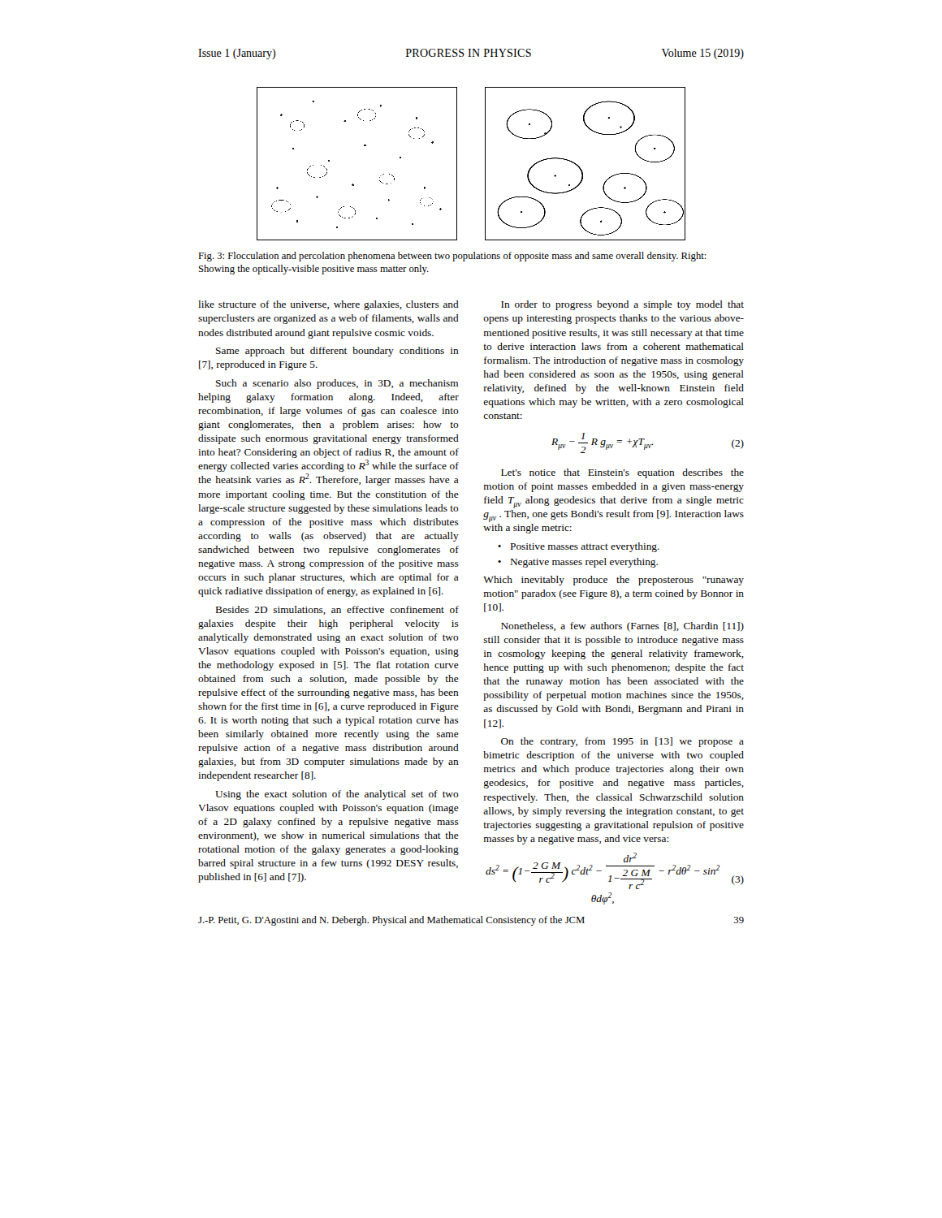Issue 1 (January)
PROGRESS IN PHYSICS
Volume 15 (2019)
Fig. 3: Flocculation and percolation phenomena between two populations of opposite mass and same overall density. Right: Showing the optically-visible positive mass matter only.
like structure of the universe, where galaxies, clusters and superclusters are organized as a web of filaments, walls and nodes distributed around giant repulsive cosmic voids.
Same approach but different boundary conditions in [7], reproduced in Figure 5.
Such a scenario also produces, in 3D, a mechanism helping galaxy formation along. Indeed, after recombination, if large volumes of gas can coalesce into giant conglomerates, then a problem arises: how to dissipate such enormous gravitational energy transformed into heat? Considering an object of radius R, the amount of energy collected varies according to R3 while the surface of the heatsink varies as R2. Therefore, larger masses have a more important cooling time. But the constitution of the large-scale structure suggested by these simulations leads to a compression of the positive mass which distributes according to walls (as observed) that are actually sandwiched between two repulsive conglomerates of negative mass. A strong compression of the positive mass occurs in such planar structures, which are optimal for a quick radiative dissipation of energy, as explained in [6].
Besides 2D simulations, an effective confinement of galaxies despite their high peripheral velocity is analytically demonstrated using an exact solution of two Vlasov equations coupled with Poisson's equation, using the methodology exposed in [5]. The flat rotation curve obtained from such a solution, made possible by the repulsive effect of the surrounding negative mass, has been shown for the first time in [6], a curve reproduced in Figure 6. It is worth noting that such a typical rotation curve has been similarly obtained more recently using the same repulsive action of a negative mass distribution around galaxies, but from 3D computer simulations made by an independent researcher [8].
Using the exact solution of the analytical set of two Vlasov equations coupled with Poisson's equation (image of a 2D galaxy confined by a repulsive negative mass environment), we show in numerical simulations that the rotational motion of the galaxy generates a good-looking barred spiral structure in a few turns (1992 DESY results, published in [6] and [7]).
In order to progress beyond a simple toy model that opens up interesting prospects thanks to the various above-mentioned positive results, it was still necessary at that time to derive interaction laws from a coherent mathematical formalism. The introduction of negative mass in cosmology had been considered as soon as the 1950s, using general relativity, defined by the well-known Einstein field equations which may be written, with a zero cosmological constant:
Rμν − 12 R gμν = +χTμν.
(2)
Let's notice that Einstein's equation describes the motion of point masses embedded in a given mass-energy field Tμν along geodesics that derive from a single metric gμν . Then, one gets Bondi's result from [9]. Interaction laws with a single metric:
Positive masses attract everything.
Negative masses repel everything.
Which inevitably produce the preposterous "runaway motion" paradox (see Figure 8), a term coined by Bonnor in [10].
Nonetheless, a few authors (Farnes [8], Chardin [11]) still consider that it is possible to introduce negative mass in cosmology keeping the general relativity framework, hence putting up with such phenomenon; despite the fact that the runaway motion has been associated with the possibility of perpetual motion machines since the 1950s, as discussed by Gold with Bondi, Bergmann and Pirani in [12].
On the contrary, from 1995 in [13] we propose a bimetric description of the universe with two coupled metrics and which produce trajectories along their own geodesics, for positive and negative mass particles, respectively. Then, the classical Schwarzschild solution allows, by simply reversing the integration constant, to get trajectories suggesting a gravitational repulsion of positive masses by a negative mass, and vice versa:
ds2 = (1−2 G M r c2) c2dt2 − dr21−2 G M r c2 − r2dθ2 − sin2 θdφ2,
(3)
J.-P. Petit, G. D'Agostini and N. Debergh. Physical and Mathematical Consistency of the JCM
39